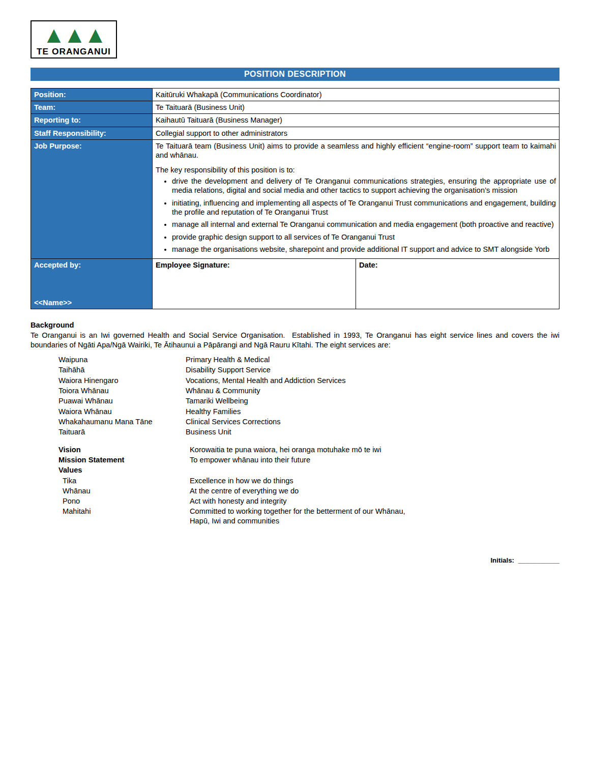▲▲▲
TE ORANGANUI
POSITION DESCRIPTION
| Position: | Kaitūruki Whakapā (Communications Coordinator) |
| Team: | Te Taituarā (Business Unit) |
| Reporting to: | Kaihautū Taituarā (Business Manager) |
| Staff Responsibility: | Collegial support to other administrators |
| Job Purpose: | Te Taituarā team (Business Unit) aims to provide a seamless and highly efficient “engine-room” support team to kaimahi and whānau. The key responsibility of this position is to: drive the development and delivery of Te Oranganui communications strategies, ensuring the appropriate use of media relations, digital and social media and other tactics to support achieving the organisation’s mission initiating, influencing and implementing all aspects of Te Oranganui Trust communications and engagement, building the profile and reputation of Te Oranganui Trust manage all internal and external Te Oranganui communication and media engagement (both proactive and reactive) provide graphic design support to all services of Te Oranganui Trust manage the organisations website, sharepoint and provide additional IT support and advice to SMT alongside Yorb |
| Accepted by: <<Name>> | / Employee Signature: / Date: / |
Background
Te Oranganui is an Iwi governed Health and Social Service Organisation. Established in 1993, Te Oranganui has eight service lines and covers the iwi boundaries of Ngāti Apa/Ngā Wairiki, Te Ātihaunui a Pāpārangi and Ngā Rauru Kītahi. The eight services are:
| Waipuna | Primary Health & Medical |
| Taihāhā | Disability Support Service |
| Waiora Hinengaro | Vocations, Mental Health and Addiction Services |
| Toiora Whānau | Whānau & Community |
| Puawai Whānau | Tamariki Wellbeing |
| Waiora Whānau | Healthy Families |
| Whakahaumanu Mana Tāne | Clinical Services Corrections |
| Taituarā | Business Unit |
| Vision | Korowaitia te puna waiora, hei oranga motuhake mō te iwi |
| Mission Statement | To empower whānau into their future |
| Values | |
| Tika | Excellence in how we do things |
| Whānau | At the centre of everything we do |
| Pono | Act with honesty and integrity |
| Mahitahi | Committed to working together for the betterment of our Whānau, Hapū, Iwi and communities |
Initials: ___________